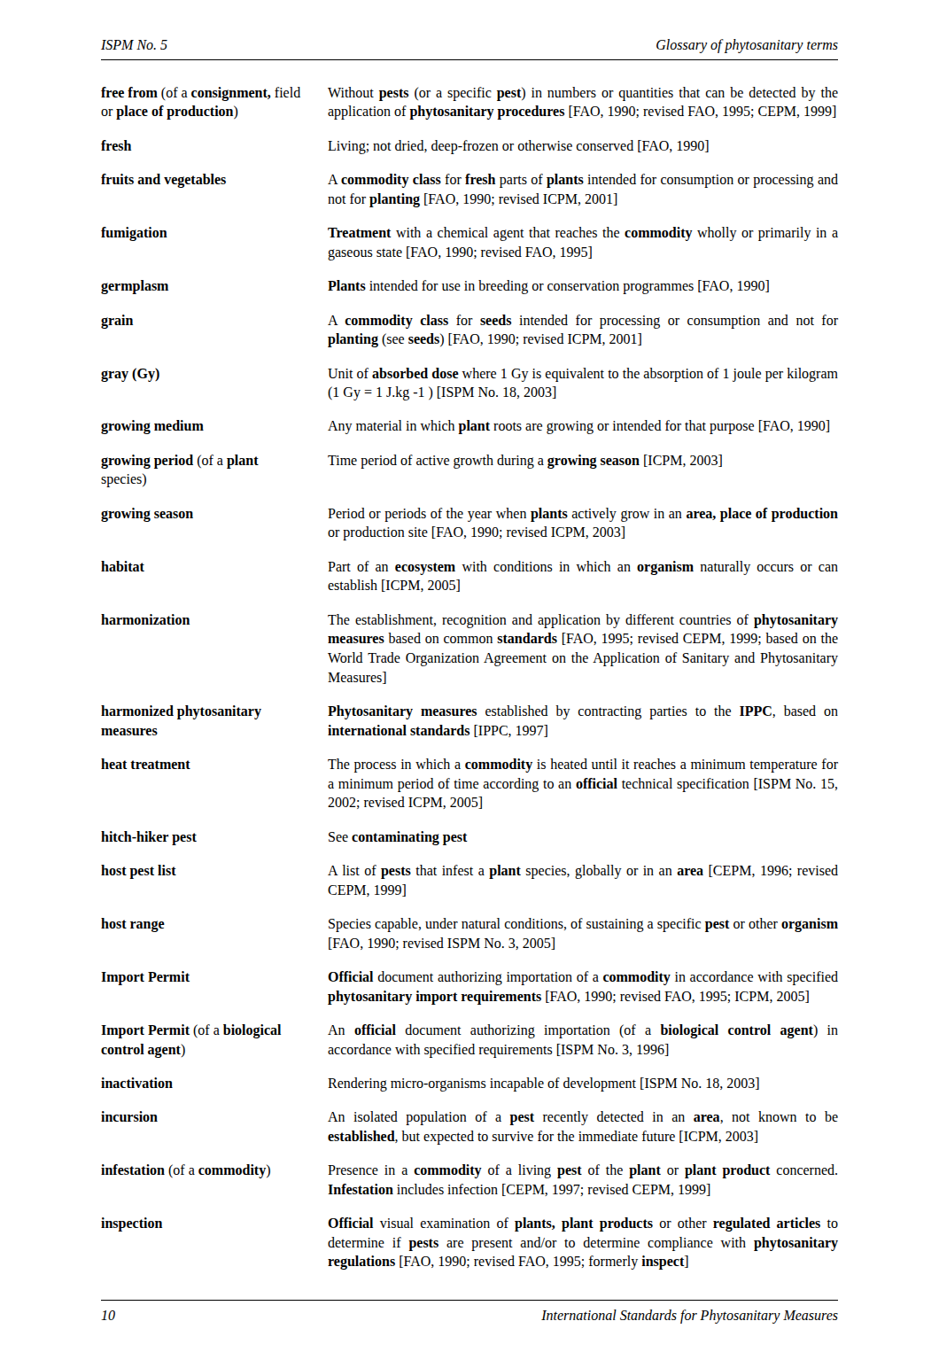ISPM No. 5 Glossary of phytosanitary terms
free from (of a consignment, field or place of production)
Without pests (or a specific pest) in numbers or quantities that can be detected by the application of phytosanitary procedures [FAO, 1990; revised FAO, 1995; CEPM, 1999]
fresh
Living; not dried, deep-frozen or otherwise conserved [FAO, 1990]
fruits and vegetables
A commodity class for fresh parts of plants intended for consumption or processing and not for planting [FAO, 1990; revised ICPM, 2001]
fumigation
Treatment with a chemical agent that reaches the commodity wholly or primarily in a gaseous state [FAO, 1990; revised FAO, 1995]
germplasm
Plants intended for use in breeding or conservation programmes [FAO, 1990]
grain
A commodity class for seeds intended for processing or consumption and not for planting (see seeds) [FAO, 1990; revised ICPM, 2001]
gray (Gy)
Unit of absorbed dose where 1 Gy is equivalent to the absorption of 1 joule per kilogram (1 Gy = 1 J.kg -1 ) [ISPM No. 18, 2003]
growing medium
Any material in which plant roots are growing or intended for that purpose [FAO, 1990]
growing period (of a plant species)
Time period of active growth during a growing season [ICPM, 2003]
growing season
Period or periods of the year when plants actively grow in an area, place of production or production site [FAO, 1990; revised ICPM, 2003]
habitat
Part of an ecosystem with conditions in which an organism naturally occurs or can establish [ICPM, 2005]
harmonization
The establishment, recognition and application by different countries of phytosanitary measures based on common standards [FAO, 1995; revised CEPM, 1999; based on the World Trade Organization Agreement on the Application of Sanitary and Phytosanitary Measures]
harmonized phytosanitary measures
Phytosanitary measures established by contracting parties to the IPPC, based on international standards [IPPC, 1997]
heat treatment
The process in which a commodity is heated until it reaches a minimum temperature for a minimum period of time according to an official technical specification [ISPM No. 15, 2002; revised ICPM, 2005]
hitch-hiker pest
See contaminating pest
host pest list
A list of pests that infest a plant species, globally or in an area [CEPM, 1996; revised CEPM, 1999]
host range
Species capable, under natural conditions, of sustaining a specific pest or other organism [FAO, 1990; revised ISPM No. 3, 2005]
Import Permit
Official document authorizing importation of a commodity in accordance with specified phytosanitary import requirements [FAO, 1990; revised FAO, 1995; ICPM, 2005]
Import Permit (of a biological control agent)
An official document authorizing importation (of a biological control agent) in accordance with specified requirements [ISPM No. 3, 1996]
inactivation
Rendering micro-organisms incapable of development [ISPM No. 18, 2003]
incursion
An isolated population of a pest recently detected in an area, not known to be established, but expected to survive for the immediate future [ICPM, 2003]
infestation (of a commodity)
Presence in a commodity of a living pest of the plant or plant product concerned. Infestation includes infection [CEPM, 1997; revised CEPM, 1999]
inspection
Official visual examination of plants, plant products or other regulated articles to determine if pests are present and/or to determine compliance with phytosanitary regulations [FAO, 1990; revised FAO, 1995; formerly inspect]
10 International Standards for Phytosanitary Measures